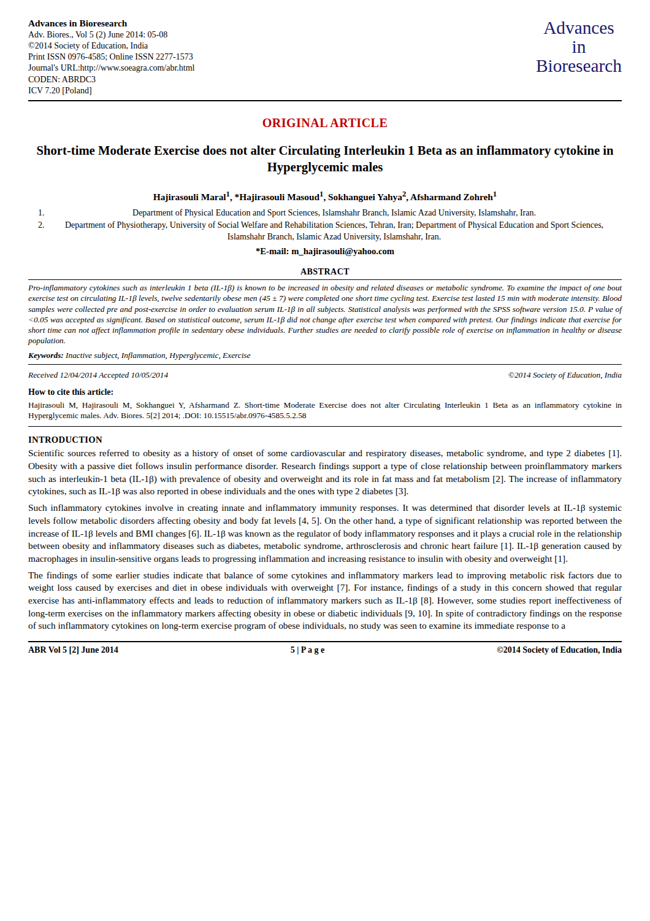Advances in Bioresearch
Adv. Biores., Vol 5 (2) June 2014: 05-08
©2014 Society of Education, India
Print ISSN 0976-4585; Online ISSN 2277-1573
Journal's URL:http://www.soeagra.com/abr.html
CODEN: ABRDC3
ICV 7.20 [Poland]
Advances
in
Bioresearch
ORIGINAL ARTICLE
Short-time Moderate Exercise does not alter Circulating Interleukin 1 Beta as an inflammatory cytokine in Hyperglycemic males
Hajirasouli Maral1, *Hajirasouli Masoud1, Sokhanguei Yahya2, Afsharmand Zohreh1
Department of Physical Education and Sport Sciences, Islamshahr Branch, Islamic Azad University, Islamshahr, Iran.
Department of Physiotherapy, University of Social Welfare and Rehabilitation Sciences, Tehran, Iran; Department of Physical Education and Sport Sciences, Islamshahr Branch, Islamic Azad University, Islamshahr, Iran.
*E-mail: m_hajirasouli@yahoo.com
ABSTRACT
Pro-inflammatory cytokines such as interleukin 1 beta (IL-1β) is known to be increased in obesity and related diseases or metabolic syndrome. To examine the impact of one bout exercise test on circulating IL-1β levels, twelve sedentarily obese men (45 ± 7) were completed one short time cycling test. Exercise test lasted 15 min with moderate intensity. Blood samples were collected pre and post-exercise in order to evaluation serum IL-1β in all subjects. Statistical analysis was performed with the SPSS software version 15.0. P value of <0.05 was accepted as significant. Based on statistical outcome, serum IL-1β did not change after exercise test when compared with pretest. Our findings indicate that exercise for short time can not affect inflammation profile in sedentary obese individuals. Further studies are needed to clarify possible role of exercise on inflammation in healthy or disease population.
Keywords: Inactive subject, Inflammation, Hyperglycemic, Exercise
Received 12/04/2014 Accepted 10/05/2014 ©2014 Society of Education, India
How to cite this article:
Hajirasouli M, Hajirasouli M, Sokhanguei Y, Afsharmand Z. Short-time Moderate Exercise does not alter Circulating Interleukin 1 Beta as an inflammatory cytokine in Hyperglycemic males. Adv. Biores. 5[2] 2014; .DOI: 10.15515/abr.0976-4585.5.2.58
INTRODUCTION
Scientific sources referred to obesity as a history of onset of some cardiovascular and respiratory diseases, metabolic syndrome, and type 2 diabetes [1]. Obesity with a passive diet follows insulin performance disorder. Research findings support a type of close relationship between proinflammatory markers such as interleukin-1 beta (IL-1β) with prevalence of obesity and overweight and its role in fat mass and fat metabolism [2]. The increase of inflammatory cytokines, such as IL-1β was also reported in obese individuals and the ones with type 2 diabetes [3].
Such inflammatory cytokines involve in creating innate and inflammatory immunity responses. It was determined that disorder levels at IL-1β systemic levels follow metabolic disorders affecting obesity and body fat levels [4, 5]. On the other hand, a type of significant relationship was reported between the increase of IL-1β levels and BMI changes [6]. IL-1β was known as the regulator of body inflammatory responses and it plays a crucial role in the relationship between obesity and inflammatory diseases such as diabetes, metabolic syndrome, arthrosclerosis and chronic heart failure [1]. IL-1β generation caused by macrophages in insulin-sensitive organs leads to progressing inflammation and increasing resistance to insulin with obesity and overweight [1].
The findings of some earlier studies indicate that balance of some cytokines and inflammatory markers lead to improving metabolic risk factors due to weight loss caused by exercises and diet in obese individuals with overweight [7]. For instance, findings of a study in this concern showed that regular exercise has anti-inflammatory effects and leads to reduction of inflammatory markers such as IL-1β [8]. However, some studies report ineffectiveness of long-term exercises on the inflammatory markers affecting obesity in obese or diabetic individuals [9, 10]. In spite of contradictory findings on the response of such inflammatory cytokines on long-term exercise program of obese individuals, no study was seen to examine its immediate response to a
ABR Vol 5 [2] June 2014 5 | P a g e ©2014 Society of Education, India